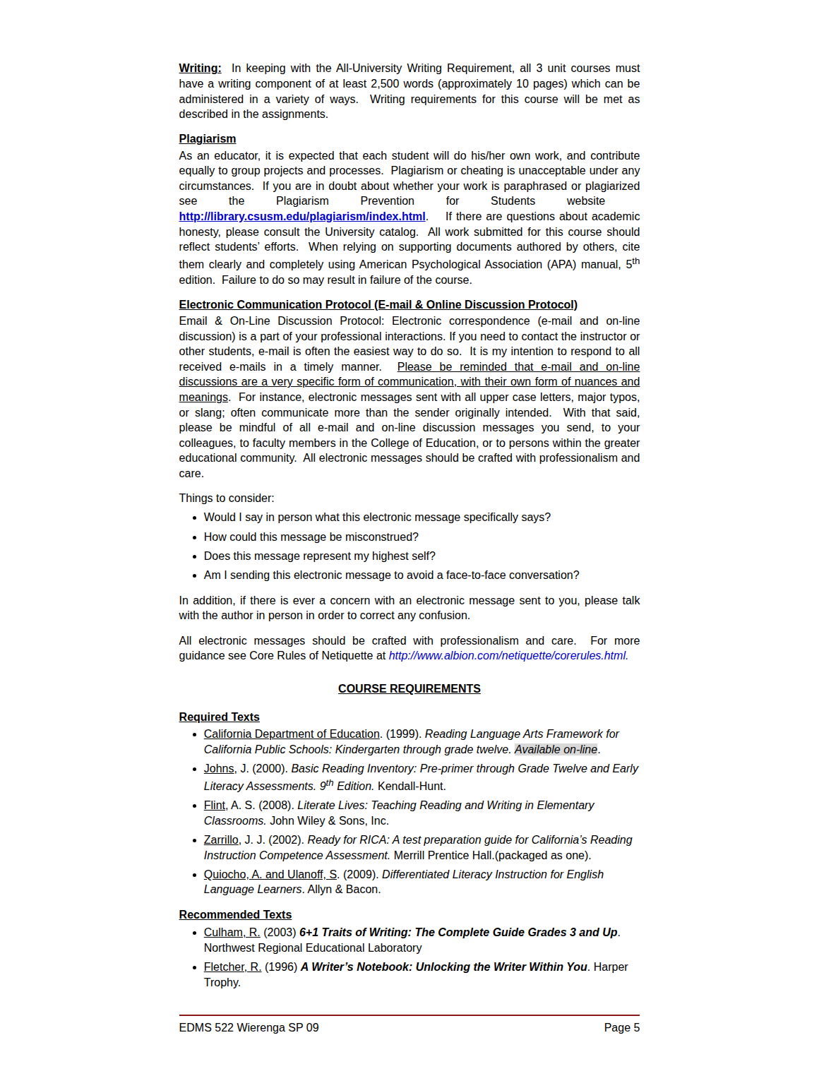Writing: In keeping with the All-University Writing Requirement, all 3 unit courses must have a writing component of at least 2,500 words (approximately 10 pages) which can be administered in a variety of ways. Writing requirements for this course will be met as described in the assignments.
Plagiarism
As an educator, it is expected that each student will do his/her own work, and contribute equally to group projects and processes. Plagiarism or cheating is unacceptable under any circumstances. If you are in doubt about whether your work is paraphrased or plagiarized see the Plagiarism Prevention for Students website http://library.csusm.edu/plagiarism/index.html. If there are questions about academic honesty, please consult the University catalog. All work submitted for this course should reflect students’ efforts. When relying on supporting documents authored by others, cite them clearly and completely using American Psychological Association (APA) manual, 5th edition. Failure to do so may result in failure of the course.
Electronic Communication Protocol (E-mail & Online Discussion Protocol)
Email & On-Line Discussion Protocol: Electronic correspondence (e-mail and on-line discussion) is a part of your professional interactions. If you need to contact the instructor or other students, e-mail is often the easiest way to do so. It is my intention to respond to all received e-mails in a timely manner. Please be reminded that e-mail and on-line discussions are a very specific form of communication, with their own form of nuances and meanings. For instance, electronic messages sent with all upper case letters, major typos, or slang; often communicate more than the sender originally intended. With that said, please be mindful of all e-mail and on-line discussion messages you send, to your colleagues, to faculty members in the College of Education, or to persons within the greater educational community. All electronic messages should be crafted with professionalism and care.
Things to consider:
Would I say in person what this electronic message specifically says?
How could this message be misconstrued?
Does this message represent my highest self?
Am I sending this electronic message to avoid a face-to-face conversation?
In addition, if there is ever a concern with an electronic message sent to you, please talk with the author in person in order to correct any confusion.
All electronic messages should be crafted with professionalism and care. For more guidance see Core Rules of Netiquette at http://www.albion.com/netiquette/corerules.html.
COURSE REQUIREMENTS
Required Texts
California Department of Education. (1999). Reading Language Arts Framework for California Public Schools: Kindergarten through grade twelve. Available on-line.
Johns, J. (2000). Basic Reading Inventory: Pre-primer through Grade Twelve and Early Literacy Assessments. 9th Edition. Kendall-Hunt.
Flint, A. S. (2008). Literate Lives: Teaching Reading and Writing in Elementary Classrooms. John Wiley & Sons, Inc.
Zarrillo, J. J. (2002). Ready for RICA: A test preparation guide for California’s Reading Instruction Competence Assessment. Merrill Prentice Hall.(packaged as one).
Quiocho, A. and Ulanoff, S. (2009). Differentiated Literacy Instruction for English Language Learners. Allyn & Bacon.
Recommended Texts
Culham, R. (2003) 6+1 Traits of Writing: The Complete Guide Grades 3 and Up. Northwest Regional Educational Laboratory
Fletcher, R. (1996) A Writer’s Notebook: Unlocking the Writer Within You. Harper Trophy.
EDMS 522 Wierenga SP 09 Page 5